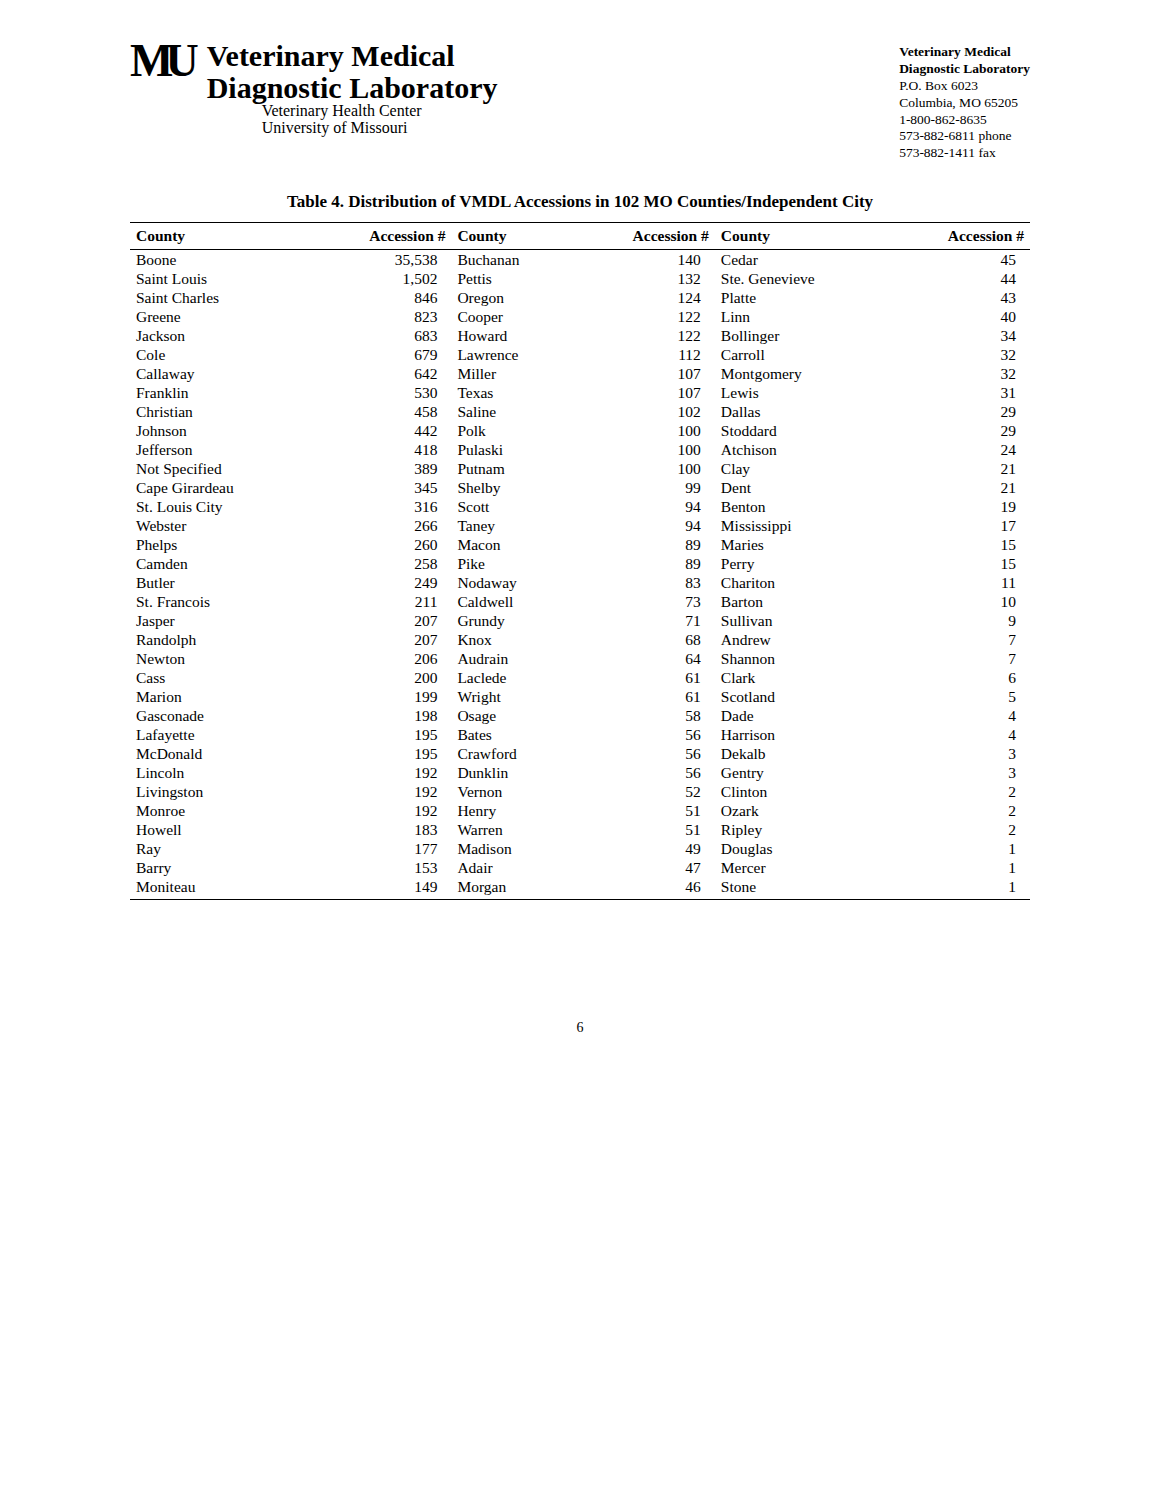MU
Veterinary Medical
Diagnostic Laboratory
Veterinary Health Center
University of Missouri
Veterinary Medical
Diagnostic Laboratory
P.O. Box 6023
Columbia, MO 65205
1-800-862-8635
573-882-6811 phone
573-882-1411 fax
Table 4. Distribution of VMDL Accessions in 102 MO Counties/Independent City
| County | Accession # | County | Accession # | County | Accession # |
| --- | --- | --- | --- | --- | --- |
| Boone | 35,538 | Buchanan | 140 | Cedar | 45 |
| Saint Louis | 1,502 | Pettis | 132 | Ste. Genevieve | 44 |
| Saint Charles | 846 | Oregon | 124 | Platte | 43 |
| Greene | 823 | Cooper | 122 | Linn | 40 |
| Jackson | 683 | Howard | 122 | Bollinger | 34 |
| Cole | 679 | Lawrence | 112 | Carroll | 32 |
| Callaway | 642 | Miller | 107 | Montgomery | 32 |
| Franklin | 530 | Texas | 107 | Lewis | 31 |
| Christian | 458 | Saline | 102 | Dallas | 29 |
| Johnson | 442 | Polk | 100 | Stoddard | 29 |
| Jefferson | 418 | Pulaski | 100 | Atchison | 24 |
| Not Specified | 389 | Putnam | 100 | Clay | 21 |
| Cape Girardeau | 345 | Shelby | 99 | Dent | 21 |
| St. Louis City | 316 | Scott | 94 | Benton | 19 |
| Webster | 266 | Taney | 94 | Mississippi | 17 |
| Phelps | 260 | Macon | 89 | Maries | 15 |
| Camden | 258 | Pike | 89 | Perry | 15 |
| Butler | 249 | Nodaway | 83 | Chariton | 11 |
| St. Francois | 211 | Caldwell | 73 | Barton | 10 |
| Jasper | 207 | Grundy | 71 | Sullivan | 9 |
| Randolph | 207 | Knox | 68 | Andrew | 7 |
| Newton | 206 | Audrain | 64 | Shannon | 7 |
| Cass | 200 | Laclede | 61 | Clark | 6 |
| Marion | 199 | Wright | 61 | Scotland | 5 |
| Gasconade | 198 | Osage | 58 | Dade | 4 |
| Lafayette | 195 | Bates | 56 | Harrison | 4 |
| McDonald | 195 | Crawford | 56 | Dekalb | 3 |
| Lincoln | 192 | Dunklin | 56 | Gentry | 3 |
| Livingston | 192 | Vernon | 52 | Clinton | 2 |
| Monroe | 192 | Henry | 51 | Ozark | 2 |
| Howell | 183 | Warren | 51 | Ripley | 2 |
| Ray | 177 | Madison | 49 | Douglas | 1 |
| Barry | 153 | Adair | 47 | Mercer | 1 |
| Moniteau | 149 | Morgan | 46 | Stone | 1 |
6